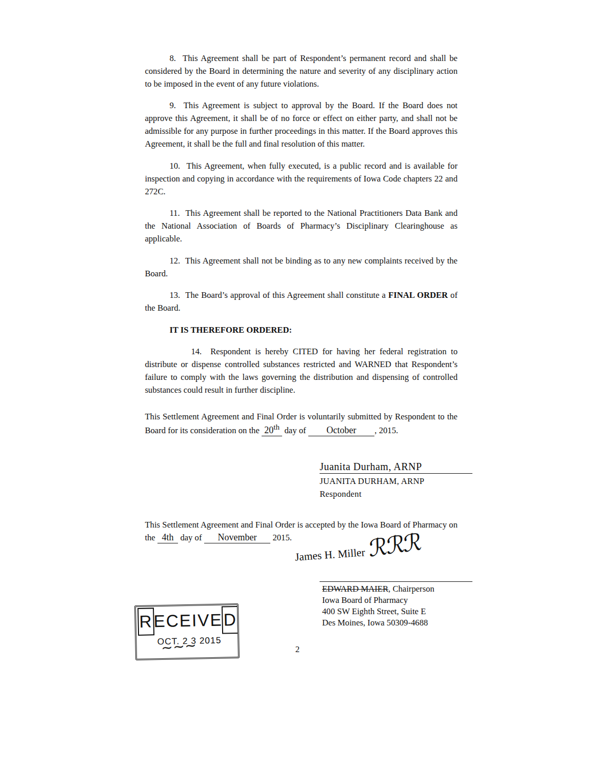8. This Agreement shall be part of Respondent’s permanent record and shall be considered by the Board in determining the nature and severity of any disciplinary action to be imposed in the event of any future violations.
9. This Agreement is subject to approval by the Board. If the Board does not approve this Agreement, it shall be of no force or effect on either party, and shall not be admissible for any purpose in further proceedings in this matter. If the Board approves this Agreement, it shall be the full and final resolution of this matter.
10. This Agreement, when fully executed, is a public record and is available for inspection and copying in accordance with the requirements of Iowa Code chapters 22 and 272C.
11. This Agreement shall be reported to the National Practitioners Data Bank and the National Association of Boards of Pharmacy’s Disciplinary Clearinghouse as applicable.
12. This Agreement shall not be binding as to any new complaints received by the Board.
13. The Board’s approval of this Agreement shall constitute a FINAL ORDER of the Board.
IT IS THEREFORE ORDERED:
14. Respondent is hereby CITED for having her federal registration to distribute or dispense controlled substances restricted and WARNED that Respondent’s failure to comply with the laws governing the distribution and dispensing of controlled substances could result in further discipline.
This Settlement Agreement and Final Order is voluntarily submitted by Respondent to the Board for its consideration on the 20th day of October, 2015.
Juanita Durham, ARNP
JUANITA DURHAM, ARNP
Respondent
This Settlement Agreement and Final Order is accepted by the Iowa Board of Pharmacy on the 4th day of November 2015.
James H. Miller
ℛℛℛ
EDWARD MAIER, Chairperson
Iowa Board of Pharmacy
400 SW Eighth Street, Suite E
Des Moines, Iowa 50309-4688
RECEIVED
OCT. 2 3 2015
∼∼∼
2